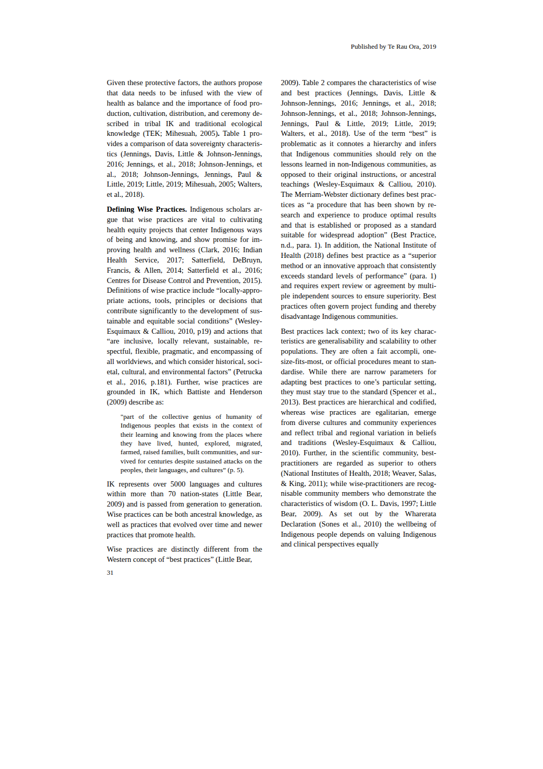Published by Te Rau Ora, 2019
Given these protective factors, the authors propose that data needs to be infused with the view of health as balance and the importance of food production, cultivation, distribution, and ceremony described in tribal IK and traditional ecological knowledge (TEK; Mihesuah, 2005). Table 1 provides a comparison of data sovereignty characteristics (Jennings, Davis, Little & Johnson-Jennings, 2016; Jennings, et al., 2018; Johnson-Jennings, et al., 2018; Johnson-Jennings, Jennings, Paul & Little, 2019; Little, 2019; Mihesuah, 2005; Walters, et al., 2018).
Defining Wise Practices. Indigenous scholars argue that wise practices are vital to cultivating health equity projects that center Indigenous ways of being and knowing, and show promise for improving health and wellness (Clark, 2016; Indian Health Service, 2017; Satterfield, DeBruyn, Francis, & Allen, 2014; Satterfield et al., 2016; Centres for Disease Control and Prevention, 2015). Definitions of wise practice include “locally-appropriate actions, tools, principles or decisions that contribute significantly to the development of sustainable and equitable social conditions” (Wesley-Esquimaux & Calliou, 2010, p19) and actions that “are inclusive, locally relevant, sustainable, respectful, flexible, pragmatic, and encompassing of all worldviews, and which consider historical, societal, cultural, and environmental factors” (Petrucka et al., 2016, p.181). Further, wise practices are grounded in IK, which Battiste and Henderson (2009) describe as:
"part of the collective genius of humanity of Indigenous peoples that exists in the context of their learning and knowing from the places where they have lived, hunted, explored, migrated, farmed, raised families, built communities, and survived for centuries despite sustained attacks on the peoples, their languages, and cultures” (p. 5).
IK represents over 5000 languages and cultures within more than 70 nation-states (Little Bear, 2009) and is passed from generation to generation. Wise practices can be both ancestral knowledge, as well as practices that evolved over time and newer practices that promote health.
Wise practices are distinctly different from the Western concept of “best practices” (Little Bear,
2009). Table 2 compares the characteristics of wise and best practices (Jennings, Davis, Little & Johnson-Jennings, 2016; Jennings, et al., 2018; Johnson-Jennings, et al., 2018; Johnson-Jennings, Jennings, Paul & Little, 2019; Little, 2019; Walters, et al., 2018). Use of the term “best” is problematic as it connotes a hierarchy and infers that Indigenous communities should rely on the lessons learned in non-Indigenous communities, as opposed to their original instructions, or ancestral teachings (Wesley-Esquimaux & Calliou, 2010). The Merriam-Webster dictionary defines best practices as “a procedure that has been shown by research and experience to produce optimal results and that is established or proposed as a standard suitable for widespread adoption” (Best Practice, n.d., para. 1). In addition, the National Institute of Health (2018) defines best practice as a “superior method or an innovative approach that consistently exceeds standard levels of performance” (para. 1) and requires expert review or agreement by multiple independent sources to ensure superiority. Best practices often govern project funding and thereby disadvantage Indigenous communities.
Best practices lack context; two of its key characteristics are generalisability and scalability to other populations. They are often a fait accompli, one-size-fits-most, or official procedures meant to standardise. While there are narrow parameters for adapting best practices to one’s particular setting, they must stay true to the standard (Spencer et al., 2013). Best practices are hierarchical and codified, whereas wise practices are egalitarian, emerge from diverse cultures and community experiences and reflect tribal and regional variation in beliefs and traditions (Wesley-Esquimaux & Calliou, 2010). Further, in the scientific community, best-practitioners are regarded as superior to others (National Institutes of Health, 2018; Weaver, Salas, & King, 2011); while wise-practitioners are recognisable community members who demonstrate the characteristics of wisdom (O. L. Davis, 1997; Little Bear, 2009). As set out by the Wharerata Declaration (Sones et al., 2010) the wellbeing of Indigenous people depends on valuing Indigenous and clinical perspectives equally
31